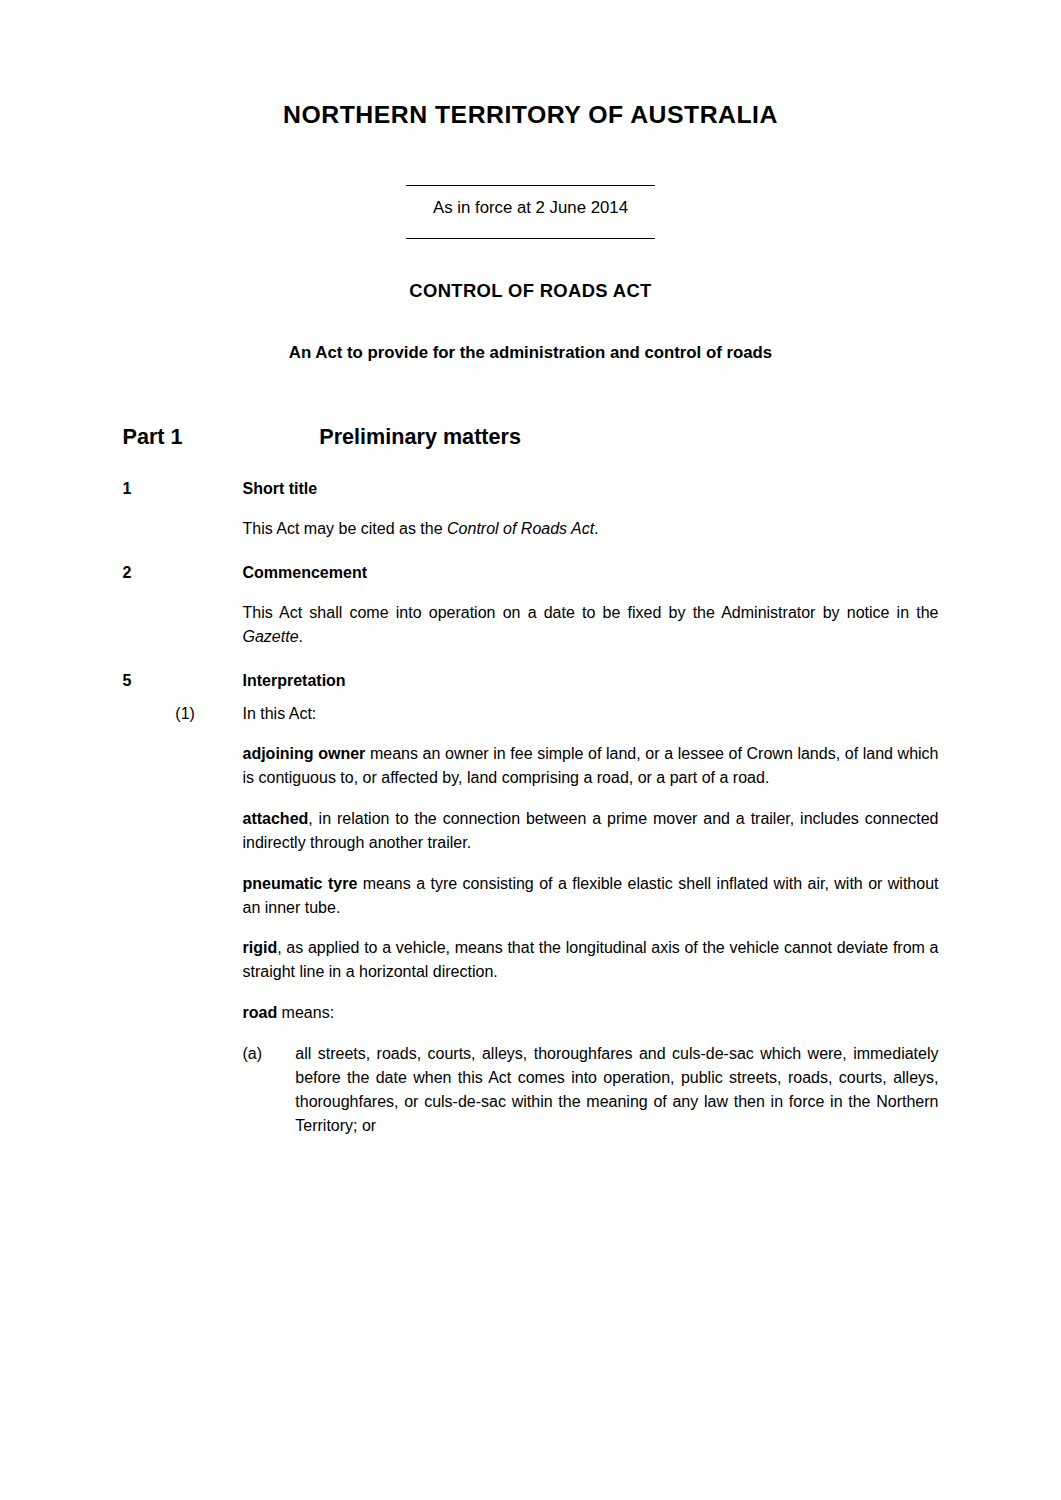NORTHERN TERRITORY OF AUSTRALIA
As in force at 2 June 2014
CONTROL OF ROADS ACT
An Act to provide for the administration and control of roads
Part 1 Preliminary matters
1 Short title
This Act may be cited as the Control of Roads Act.
2 Commencement
This Act shall come into operation on a date to be fixed by the Administrator by notice in the Gazette.
5 Interpretation
(1) In this Act:
adjoining owner means an owner in fee simple of land, or a lessee of Crown lands, of land which is contiguous to, or affected by, land comprising a road, or a part of a road.
attached, in relation to the connection between a prime mover and a trailer, includes connected indirectly through another trailer.
pneumatic tyre means a tyre consisting of a flexible elastic shell inflated with air, with or without an inner tube.
rigid, as applied to a vehicle, means that the longitudinal axis of the vehicle cannot deviate from a straight line in a horizontal direction.
road means:
(a) all streets, roads, courts, alleys, thoroughfares and culs-de-sac which were, immediately before the date when this Act comes into operation, public streets, roads, courts, alleys, thoroughfares, or culs-de-sac within the meaning of any law then in force in the Northern Territory; or